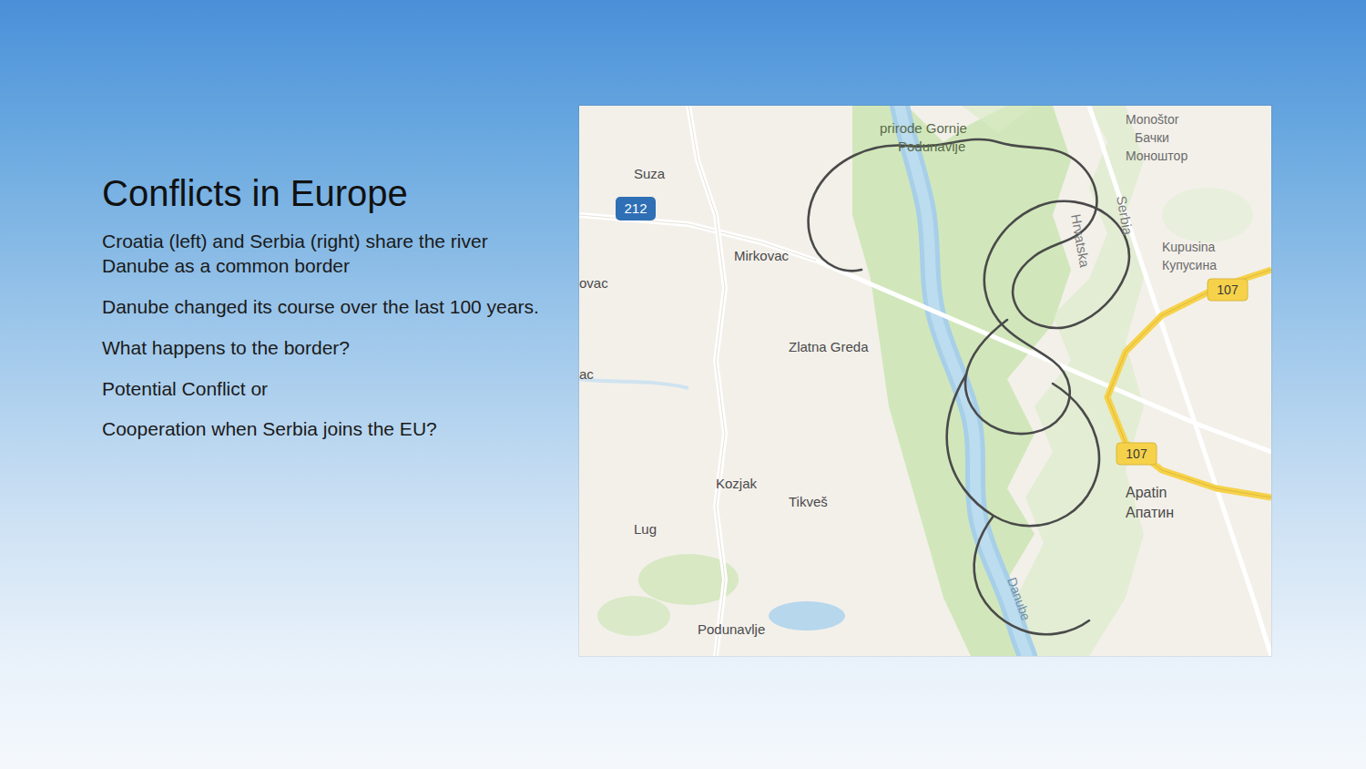Conflicts in Europe
Croatia (left) and Serbia (right) share the river Danube as a common border
Danube changed its course over the last 100 years.
What happens to the border?
Potential Conflict or
Cooperation when Serbia joins the EU?
212 107 107 Suza Mirkovac ovac ac Zlatna Greda Kozjak Tikveš Lug Podunavlje prirode Gornje Podunavlje Monoštor Бачки Моноштор Kupusina Купусина Apatin Апатин Hrvatska Serbia Danube